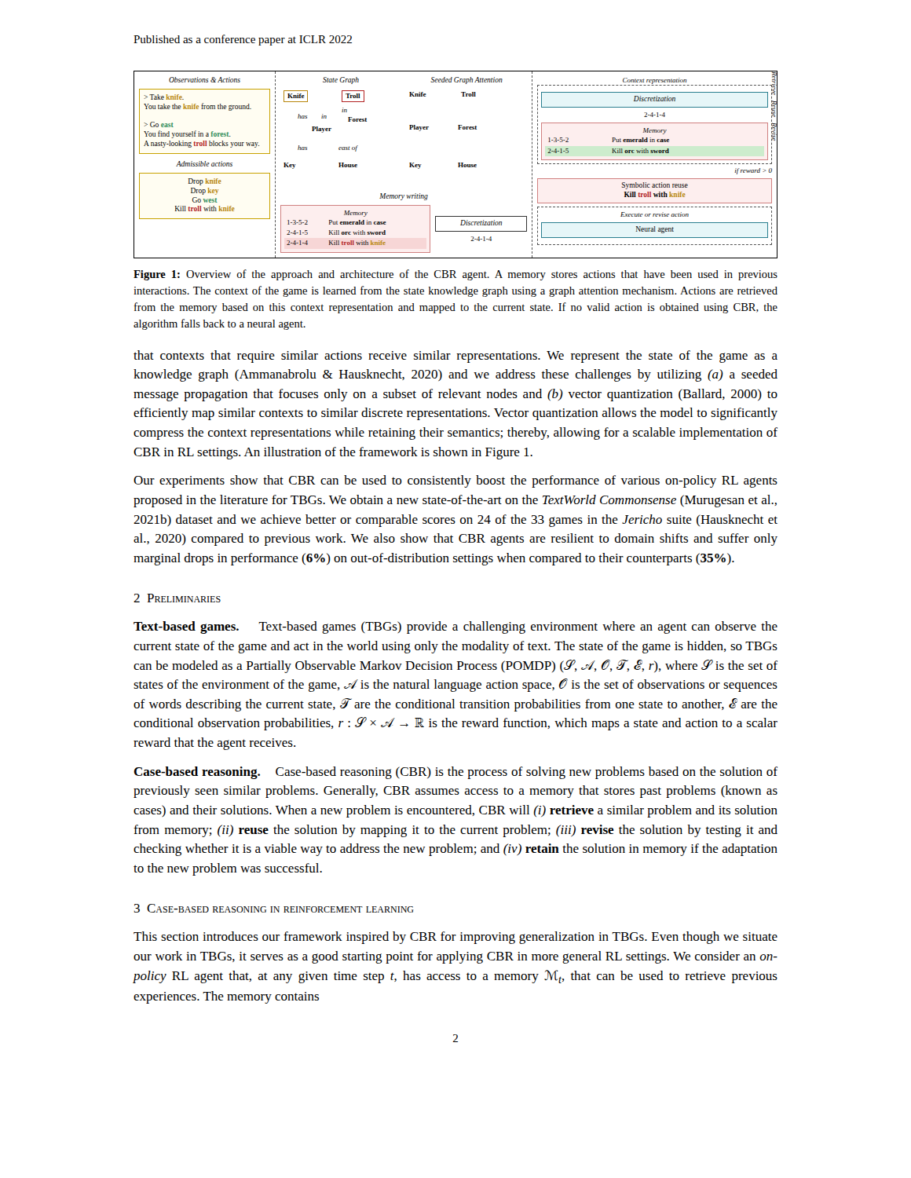Published as a conference paper at ICLR 2022
Observations & Actions
> Take knife.
You take the knife from the ground.
> Go east
You find yourself in a forest.
A nasty-looking troll blocks your way.
Admissible actions
Drop knife
Drop key
Go west
Kill troll with knife
State Graph
Knife
Troll
Player
Forest
Key
House
has
in
in
has
east of
Seeded Graph Attention
Knife
Troll
Player
Forest
Key
House
Memory writing
Memory
| 1-3-5-2 | Put emerald in case |
| 2-4-1-5 | Kill orc with sword |
| 2-4-1-4 | Kill troll with knife |
Discretization
2-4-1-4
Context representation
Discretization
2-4-1-4
Memory
| 1-3-5-2 | Put emerald in case |
| 2-4-1-5 | Kill orc with sword |
if reward > 0
Symbolic action reuse
Kill troll with knife
Execute or revise action
Neural agent
Retrieve Reuse Revise
Figure 1: Overview of the approach and architecture of the CBR agent. A memory stores actions that have been used in previous interactions. The context of the game is learned from the state knowledge graph using a graph attention mechanism. Actions are retrieved from the memory based on this context representation and mapped to the current state. If no valid action is obtained using CBR, the algorithm falls back to a neural agent.
that contexts that require similar actions receive similar representations. We represent the state of the game as a knowledge graph (Ammanabrolu & Hausknecht, 2020) and we address these challenges by utilizing (a) a seeded message propagation that focuses only on a subset of relevant nodes and (b) vector quantization (Ballard, 2000) to efficiently map similar contexts to similar discrete representations. Vector quantization allows the model to significantly compress the context representations while retaining their semantics; thereby, allowing for a scalable implementation of CBR in RL settings. An illustration of the framework is shown in Figure 1.
Our experiments show that CBR can be used to consistently boost the performance of various on-policy RL agents proposed in the literature for TBGs. We obtain a new state-of-the-art on the TextWorld Commonsense (Murugesan et al., 2021b) dataset and we achieve better or comparable scores on 24 of the 33 games in the Jericho suite (Hausknecht et al., 2020) compared to previous work. We also show that CBR agents are resilient to domain shifts and suffer only marginal drops in performance (6%) on out-of-distribution settings when compared to their counterparts (35%).
2 Preliminaries
Text-based games. Text-based games (TBGs) provide a challenging environment where an agent can observe the current state of the game and act in the world using only the modality of text. The state of the game is hidden, so TBGs can be modeled as a Partially Observable Markov Decision Process (POMDP) (𝒮, 𝒜, 𝒪, 𝒯, ℰ, r), where 𝒮 is the set of states of the environment of the game, 𝒜 is the natural language action space, 𝒪 is the set of observations or sequences of words describing the current state, 𝒯 are the conditional transition probabilities from one state to another, ℰ are the conditional observation probabilities, r : 𝒮 × 𝒜 → ℝ is the reward function, which maps a state and action to a scalar reward that the agent receives.
Case-based reasoning. Case-based reasoning (CBR) is the process of solving new problems based on the solution of previously seen similar problems. Generally, CBR assumes access to a memory that stores past problems (known as cases) and their solutions. When a new problem is encountered, CBR will (i) retrieve a similar problem and its solution from memory; (ii) reuse the solution by mapping it to the current problem; (iii) revise the solution by testing it and checking whether it is a viable way to address the new problem; and (iv) retain the solution in memory if the adaptation to the new problem was successful.
3 Case-based reasoning in reinforcement learning
This section introduces our framework inspired by CBR for improving generalization in TBGs. Even though we situate our work in TBGs, it serves as a good starting point for applying CBR in more general RL settings. We consider an on-policy RL agent that, at any given time step t, has access to a memory ℳt, that can be used to retrieve previous experiences. The memory contains
2